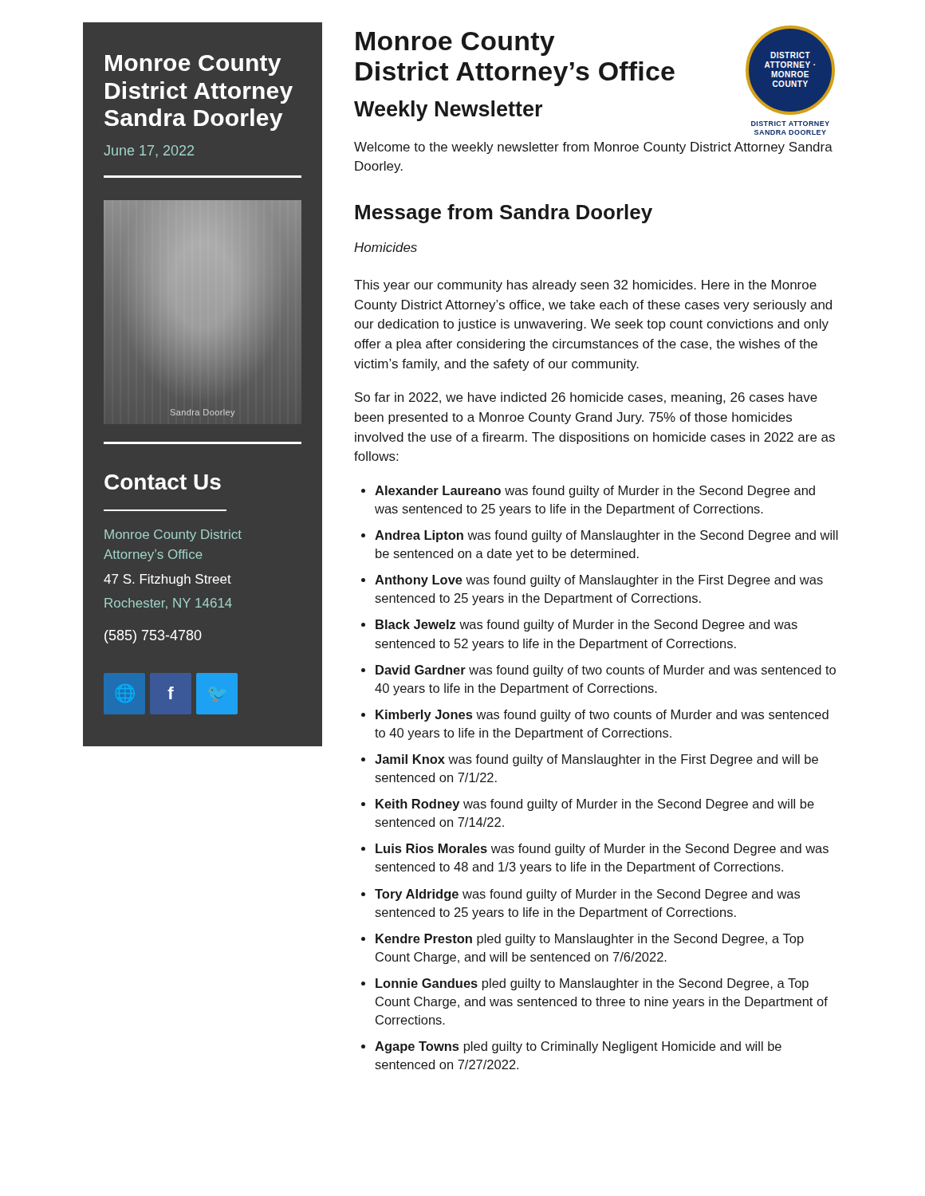Monroe County
District Attorney
Sandra Doorley
June 17, 2022
Sandra Doorley
Contact Us
Monroe County District Attorney’s Office
47 S. Fitzhugh Street
Rochester, NY 14614
(585) 753-4780
🌐 f 🐦
Monroe County
District Attorney’s Office
Weekly Newsletter
District Attorney · Monroe County
District Attorney
Sandra Doorley
Welcome to the weekly newsletter from Monroe County District Attorney Sandra Doorley.
Message from Sandra Doorley
Homicides
This year our community has already seen 32 homicides. Here in the Monroe County District Attorney’s office, we take each of these cases very seriously and our dedication to justice is unwavering. We seek top count convictions and only offer a plea after considering the circumstances of the case, the wishes of the victim’s family, and the safety of our community.
So far in 2022, we have indicted 26 homicide cases, meaning, 26 cases have been presented to a Monroe County Grand Jury. 75% of those homicides involved the use of a firearm. The dispositions on homicide cases in 2022 are as follows:
Alexander Laureano was found guilty of Murder in the Second Degree and was sentenced to 25 years to life in the Department of Corrections.
Andrea Lipton was found guilty of Manslaughter in the Second Degree and will be sentenced on a date yet to be determined.
Anthony Love was found guilty of Manslaughter in the First Degree and was sentenced to 25 years in the Department of Corrections.
Black Jewelz was found guilty of Murder in the Second Degree and was sentenced to 52 years to life in the Department of Corrections.
David Gardner was found guilty of two counts of Murder and was sentenced to 40 years to life in the Department of Corrections.
Kimberly Jones was found guilty of two counts of Murder and was sentenced to 40 years to life in the Department of Corrections.
Jamil Knox was found guilty of Manslaughter in the First Degree and will be sentenced on 7/1/22.
Keith Rodney was found guilty of Murder in the Second Degree and will be sentenced on 7/14/22.
Luis Rios Morales was found guilty of Murder in the Second Degree and was sentenced to 48 and 1/3 years to life in the Department of Corrections.
Tory Aldridge was found guilty of Murder in the Second Degree and was sentenced to 25 years to life in the Department of Corrections.
Kendre Preston pled guilty to Manslaughter in the Second Degree, a Top Count Charge, and will be sentenced on 7/6/2022.
Lonnie Gandues pled guilty to Manslaughter in the Second Degree, a Top Count Charge, and was sentenced to three to nine years in the Department of Corrections.
Agape Towns pled guilty to Criminally Negligent Homicide and will be sentenced on 7/27/2022.